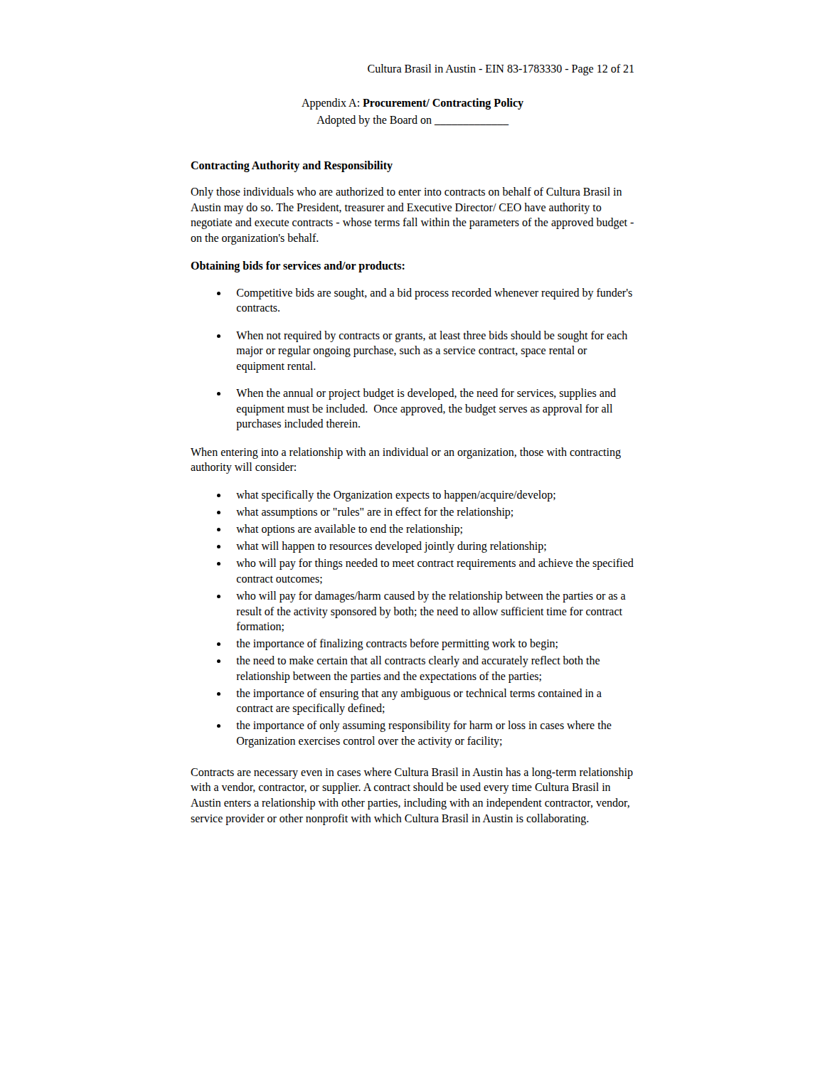Cultura Brasil in Austin - EIN 83-1783330 - Page 12 of 21
Appendix A: Procurement/ Contracting Policy
Adopted by the Board on _____________
Contracting Authority and Responsibility
Only those individuals who are authorized to enter into contracts on behalf of Cultura Brasil in Austin may do so. The President, treasurer and Executive Director/ CEO have authority to negotiate and execute contracts - whose terms fall within the parameters of the approved budget - on the organization's behalf.
Obtaining bids for services and/or products:
Competitive bids are sought, and a bid process recorded whenever required by funder's contracts.
When not required by contracts or grants, at least three bids should be sought for each major or regular ongoing purchase, such as a service contract, space rental or equipment rental.
When the annual or project budget is developed, the need for services, supplies and equipment must be included. Once approved, the budget serves as approval for all purchases included therein.
When entering into a relationship with an individual or an organization, those with contracting authority will consider:
what specifically the Organization expects to happen/acquire/develop;
what assumptions or "rules" are in effect for the relationship;
what options are available to end the relationship;
what will happen to resources developed jointly during relationship;
who will pay for things needed to meet contract requirements and achieve the specified contract outcomes;
who will pay for damages/harm caused by the relationship between the parties or as a result of the activity sponsored by both; the need to allow sufficient time for contract formation;
the importance of finalizing contracts before permitting work to begin;
the need to make certain that all contracts clearly and accurately reflect both the relationship between the parties and the expectations of the parties;
the importance of ensuring that any ambiguous or technical terms contained in a contract are specifically defined;
the importance of only assuming responsibility for harm or loss in cases where the Organization exercises control over the activity or facility;
Contracts are necessary even in cases where Cultura Brasil in Austin has a long-term relationship with a vendor, contractor, or supplier. A contract should be used every time Cultura Brasil in Austin enters a relationship with other parties, including with an independent contractor, vendor, service provider or other nonprofit with which Cultura Brasil in Austin is collaborating.